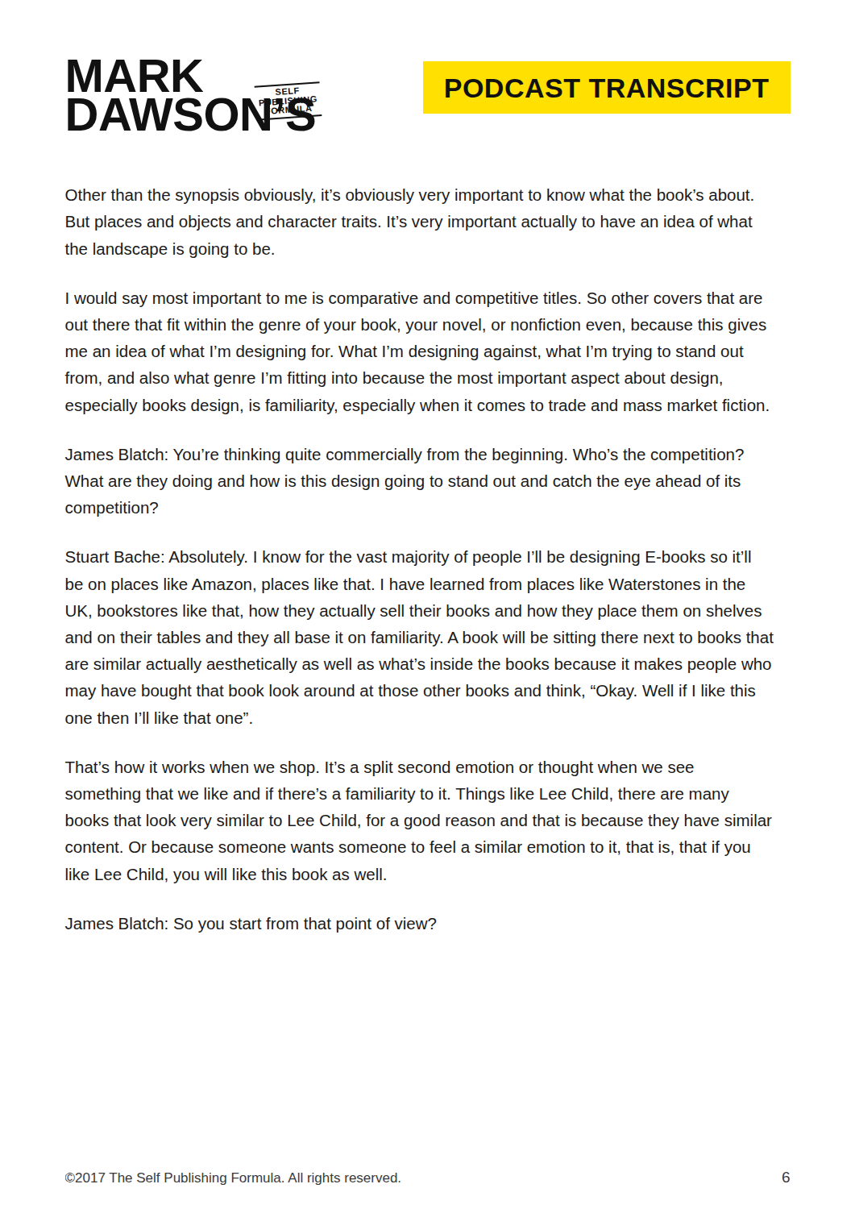Mark Dawson’s Self Publishing Formula
Podcast Transcript
Other than the synopsis obviously, it’s obviously very important to know what the book’s about. But places and objects and character traits. It’s very important actually to have an idea of what the landscape is going to be.
I would say most important to me is comparative and competitive titles. So other covers that are out there that fit within the genre of your book, your novel, or nonfiction even, because this gives me an idea of what I’m designing for. What I’m designing against, what I’m trying to stand out from, and also what genre I’m fitting into because the most important aspect about design, especially books design, is familiarity, especially when it comes to trade and mass market fiction.
James Blatch: You’re thinking quite commercially from the beginning. Who’s the competition? What are they doing and how is this design going to stand out and catch the eye ahead of its competition?
Stuart Bache: Absolutely. I know for the vast majority of people I’ll be designing E-books so it’ll be on places like Amazon, places like that. I have learned from places like Waterstones in the UK, bookstores like that, how they actually sell their books and how they place them on shelves and on their tables and they all base it on familiarity. A book will be sitting there next to books that are similar actually aesthetically as well as what’s inside the books because it makes people who may have bought that book look around at those other books and think, “Okay. Well if I like this one then I’ll like that one”.
That’s how it works when we shop. It’s a split second emotion or thought when we see something that we like and if there’s a familiarity to it. Things like Lee Child, there are many books that look very similar to Lee Child, for a good reason and that is because they have similar content. Or because someone wants someone to feel a similar emotion to it, that is, that if you like Lee Child, you will like this book as well.
James Blatch: So you start from that point of view?
©2017 The Self Publishing Formula. All rights reserved.
6